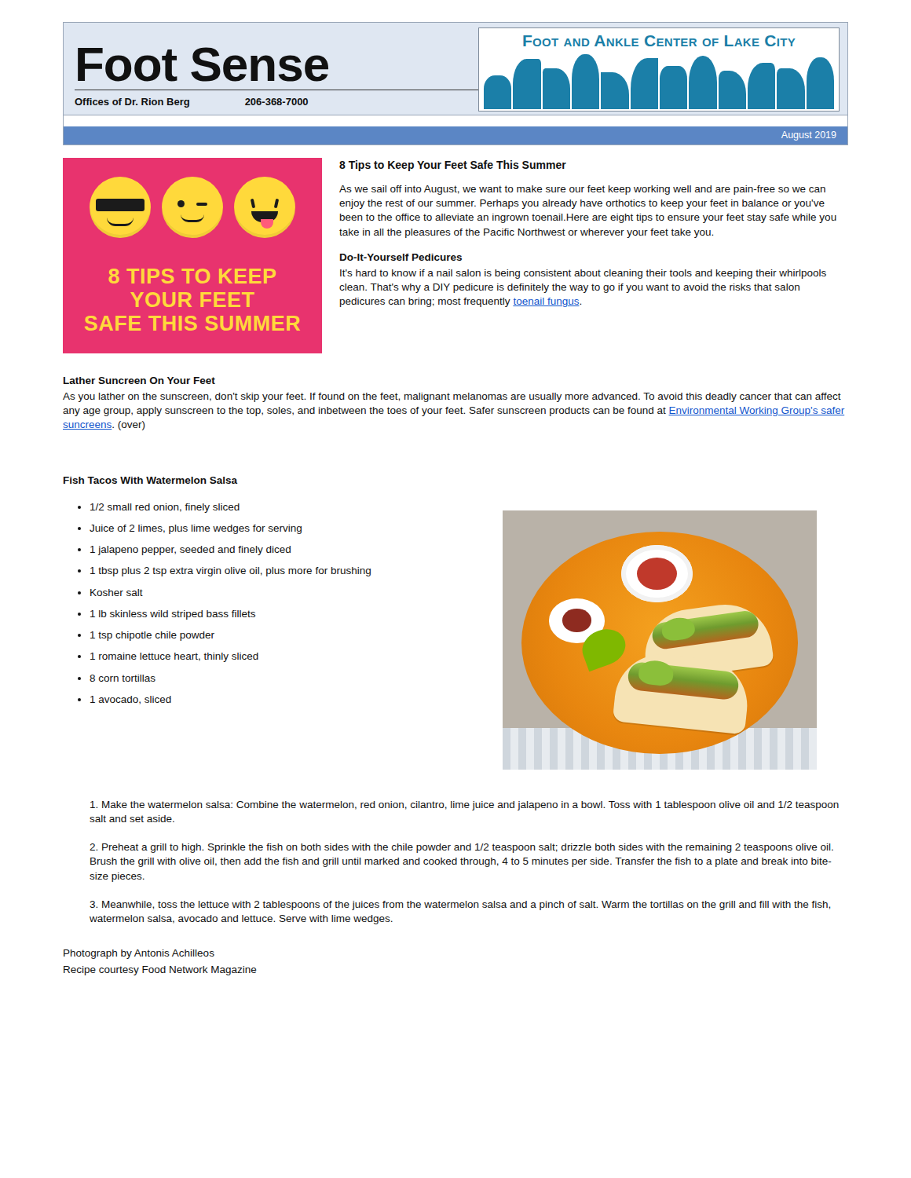Foot Sense
Offices of Dr. Rion Berg 206-368-7000
Foot and Ankle Center of Lake City
August 2019
8 Tips to Keep Your Feet
Safe This Summer
8 Tips to Keep Your Feet Safe This Summer
As we sail off into August, we want to make sure our feet keep working well and are pain-free so we can enjoy the rest of our summer. Perhaps you already have orthotics to keep your feet in balance or you've been to the office to alleviate an ingrown toenail.Here are eight tips to ensure your feet stay safe while you take in all the pleasures of the Pacific Northwest or wherever your feet take you.
Do-It-Yourself Pedicures
It's hard to know if a nail salon is being consistent about cleaning their tools and keeping their whirlpools clean. That's why a DIY pedicure is definitely the way to go if you want to avoid the risks that salon pedicures can bring; most frequently toenail fungus.
Lather Suncreen On Your Feet
As you lather on the sunscreen, don't skip your feet. If found on the feet, malignant melanomas are usually more advanced. To avoid this deadly cancer that can affect any age group, apply sunscreen to the top, soles, and inbetween the toes of your feet. Safer sunscreen products can be found at Environmental Working Group's safer suncreens. (over)
Fish Tacos With Watermelon Salsa
1/2 small red onion, finely sliced
Juice of 2 limes, plus lime wedges for serving
1 jalapeno pepper, seeded and finely diced
1 tbsp plus 2 tsp extra virgin olive oil, plus more for brushing
Kosher salt
1 lb skinless wild striped bass fillets
1 tsp chipotle chile powder
1 romaine lettuce heart, thinly sliced
8 corn tortillas
1 avocado, sliced
1. Make the watermelon salsa: Combine the watermelon, red onion, cilantro, lime juice and jalapeno in a bowl. Toss with 1 tablespoon olive oil and 1/2 teaspoon salt and set aside.
2. Preheat a grill to high. Sprinkle the fish on both sides with the chile powder and 1/2 teaspoon salt; drizzle both sides with the remaining 2 teaspoons olive oil. Brush the grill with olive oil, then add the fish and grill until marked and cooked through, 4 to 5 minutes per side. Transfer the fish to a plate and break into bite-size pieces.
3. Meanwhile, toss the lettuce with 2 tablespoons of the juices from the watermelon salsa and a pinch of salt. Warm the tortillas on the grill and fill with the fish, watermelon salsa, avocado and lettuce. Serve with lime wedges.
Photograph by Antonis Achilleos
Recipe courtesy Food Network Magazine